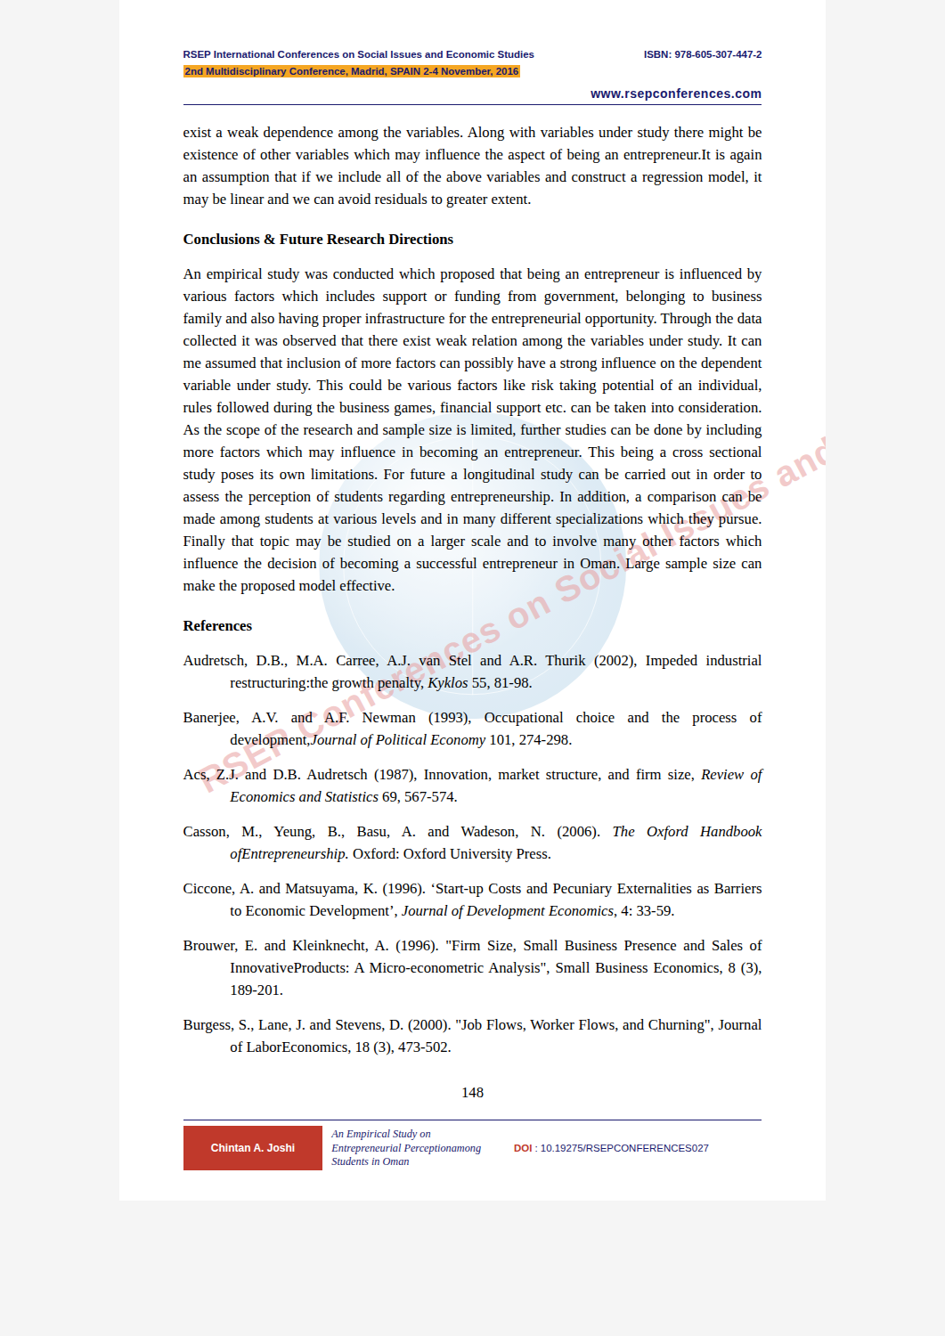RSEP International Conferences on Social Issues and Economic Studies
ISBN: 978-605-307-447-2
2nd Multidisciplinary Conference, Madrid, SPAIN 2-4 November, 2016
www.rsepconferences.com
RSEP Conferences on Social Issues and Economic Studies
exist a weak dependence among the variables. Along with variables under study there might be existence of other variables which may influence the aspect of being an entrepreneur.It is again an assumption that if we include all of the above variables and construct a regression model, it may be linear and we can avoid residuals to greater extent.
Conclusions & Future Research Directions
An empirical study was conducted which proposed that being an entrepreneur is influenced by various factors which includes support or funding from government, belonging to business family and also having proper infrastructure for the entrepreneurial opportunity. Through the data collected it was observed that there exist weak relation among the variables under study. It can me assumed that inclusion of more factors can possibly have a strong influence on the dependent variable under study. This could be various factors like risk taking potential of an individual, rules followed during the business games, financial support etc. can be taken into consideration. As the scope of the research and sample size is limited, further studies can be done by including more factors which may influence in becoming an entrepreneur. This being a cross sectional study poses its own limitations. For future a longitudinal study can be carried out in order to assess the perception of students regarding entrepreneurship. In addition, a comparison can be made among students at various levels and in many different specializations which they pursue. Finally that topic may be studied on a larger scale and to involve many other factors which influence the decision of becoming a successful entrepreneur in Oman. Large sample size can make the proposed model effective.
References
Audretsch, D.B., M.A. Carree, A.J. van Stel and A.R. Thurik (2002), Impeded industrial restructuring:the growth penalty, Kyklos 55, 81-98.
Banerjee, A.V. and A.F. Newman (1993), Occupational choice and the process of development,Journal of Political Economy 101, 274-298.
Acs, Z.J. and D.B. Audretsch (1987), Innovation, market structure, and firm size, Review of Economics and Statistics 69, 567-574.
Casson, M., Yeung, B., Basu, A. and Wadeson, N. (2006). The Oxford Handbook ofEntrepreneurship. Oxford: Oxford University Press.
Ciccone, A. and Matsuyama, K. (1996). ‘Start-up Costs and Pecuniary Externalities as Barriers to Economic Development’, Journal of Development Economics, 4: 33-59.
Brouwer, E. and Kleinknecht, A. (1996). "Firm Size, Small Business Presence and Sales of InnovativeProducts: A Micro-econometric Analysis", Small Business Economics, 8 (3), 189-201.
Burgess, S., Lane, J. and Stevens, D. (2000). "Job Flows, Worker Flows, and Churning", Journal of LaborEconomics, 18 (3), 473-502.
148
Chintan A. Joshi
An Empirical Study on Entrepreneurial Perceptionamong Students in Oman
DOI: 10.19275/RSEPCONFERENCES027